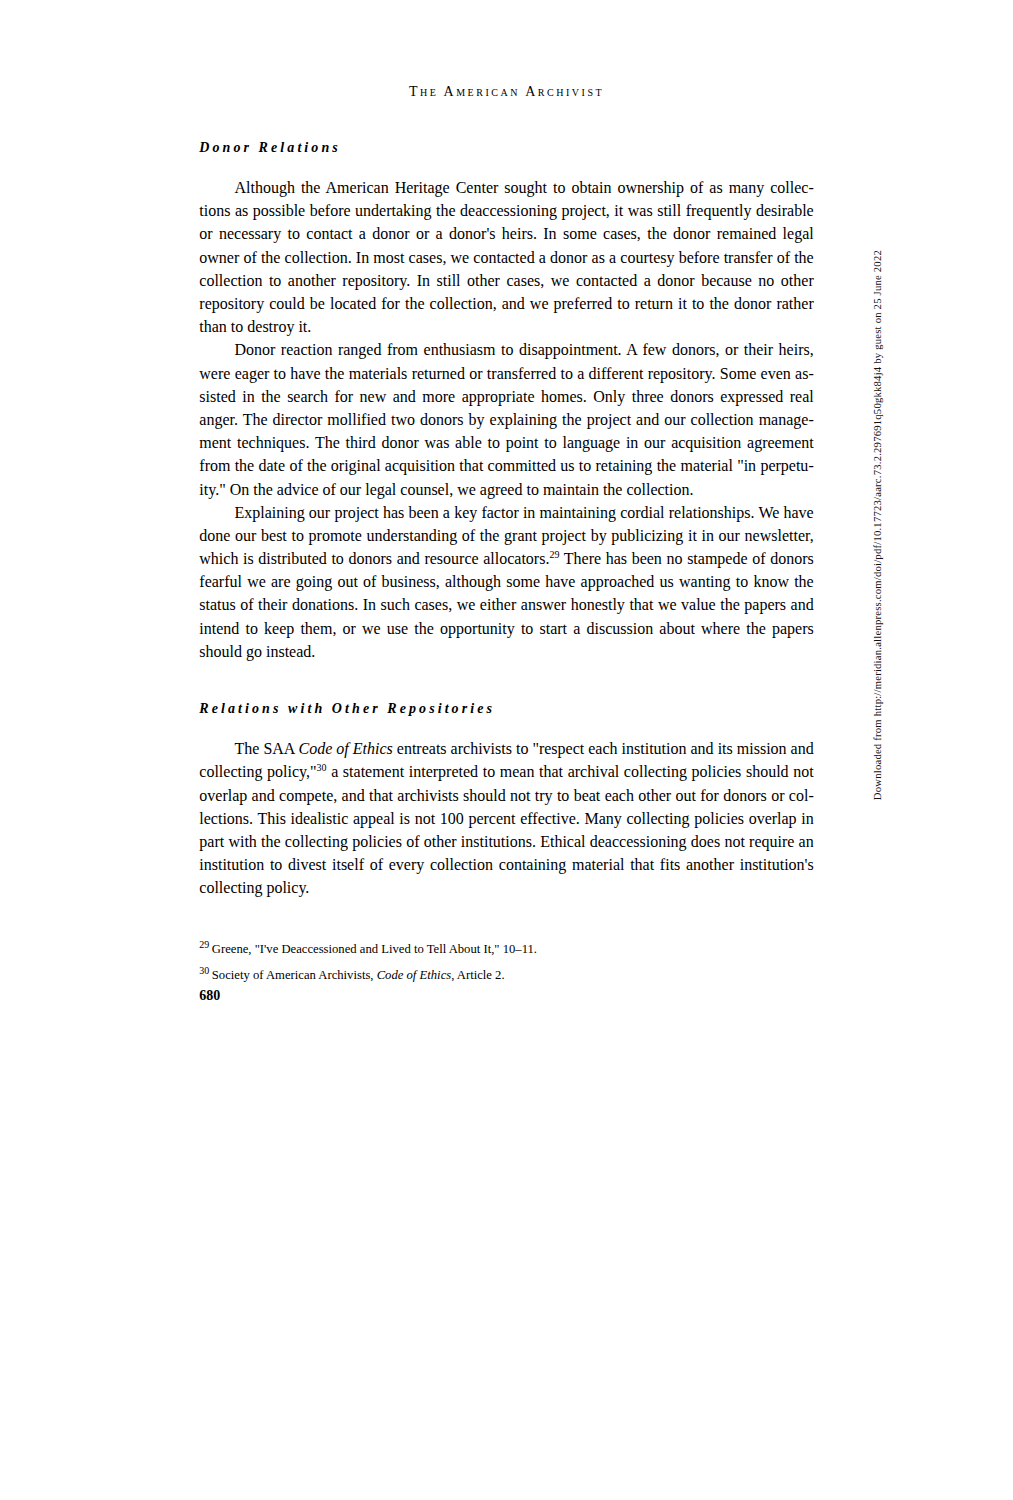The American Archivist
Donor Relations
Although the American Heritage Center sought to obtain ownership of as many collections as possible before undertaking the deaccessioning project, it was still frequently desirable or necessary to contact a donor or a donor's heirs. In some cases, the donor remained legal owner of the collection. In most cases, we contacted a donor as a courtesy before transfer of the collection to another repository. In still other cases, we contacted a donor because no other repository could be located for the collection, and we preferred to return it to the donor rather than to destroy it.
Donor reaction ranged from enthusiasm to disappointment. A few donors, or their heirs, were eager to have the materials returned or transferred to a different repository. Some even assisted in the search for new and more appropriate homes. Only three donors expressed real anger. The director mollified two donors by explaining the project and our collection management techniques. The third donor was able to point to language in our acquisition agreement from the date of the original acquisition that committed us to retaining the material "in perpetuity." On the advice of our legal counsel, we agreed to maintain the collection.
Explaining our project has been a key factor in maintaining cordial relationships. We have done our best to promote understanding of the grant project by publicizing it in our newsletter, which is distributed to donors and resource allocators.29 There has been no stampede of donors fearful we are going out of business, although some have approached us wanting to know the status of their donations. In such cases, we either answer honestly that we value the papers and intend to keep them, or we use the opportunity to start a discussion about where the papers should go instead.
Relations with Other Repositories
The SAA Code of Ethics entreats archivists to "respect each institution and its mission and collecting policy,"30 a statement interpreted to mean that archival collecting policies should not overlap and compete, and that archivists should not try to beat each other out for donors or collections. This idealistic appeal is not 100 percent effective. Many collecting policies overlap in part with the collecting policies of other institutions. Ethical deaccessioning does not require an institution to divest itself of every collection containing material that fits another institution's collecting policy.
29Greene, "I've Deaccessioned and Lived to Tell About It," 10–11.
30Society of American Archivists, Code of Ethics, Article 2.
680
Downloaded from http://meridian.allenpress.com/doi/pdf/10.17723/aarc.73.2.297691q50gkk84j4 by guest on 25 June 2022